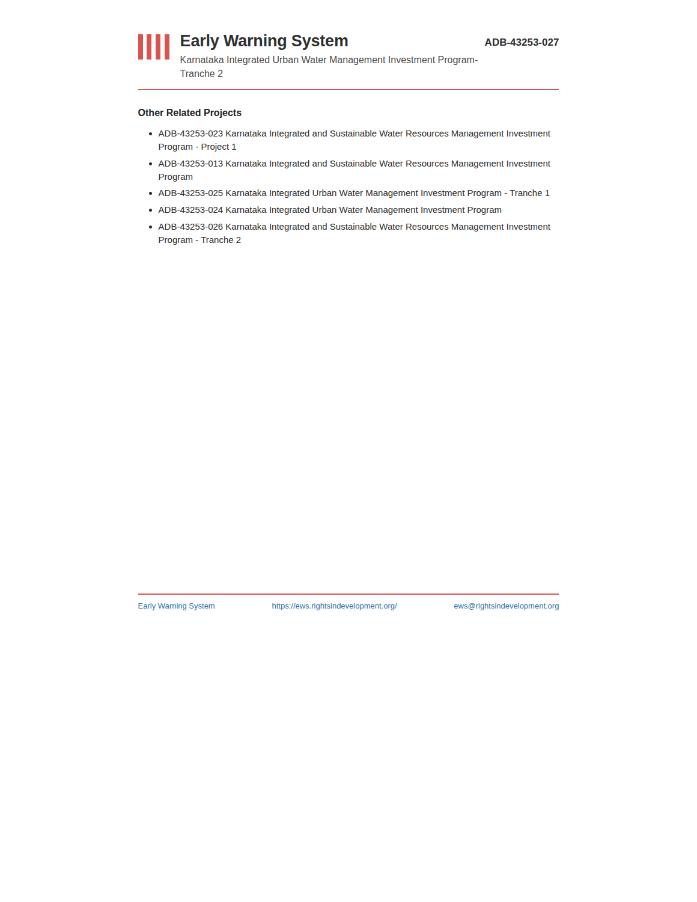Early Warning System
Karnataka Integrated Urban Water Management Investment Program-Tranche 2
ADB-43253-027
Other Related Projects
ADB-43253-023 Karnataka Integrated and Sustainable Water Resources Management Investment Program - Project 1
ADB-43253-013 Karnataka Integrated and Sustainable Water Resources Management Investment Program
ADB-43253-025 Karnataka Integrated Urban Water Management Investment Program - Tranche 1
ADB-43253-024 Karnataka Integrated Urban Water Management Investment Program
ADB-43253-026 Karnataka Integrated and Sustainable Water Resources Management Investment Program - Tranche 2
Early Warning System
https://ews.rightsindevelopment.org/
ews@rightsindevelopment.org